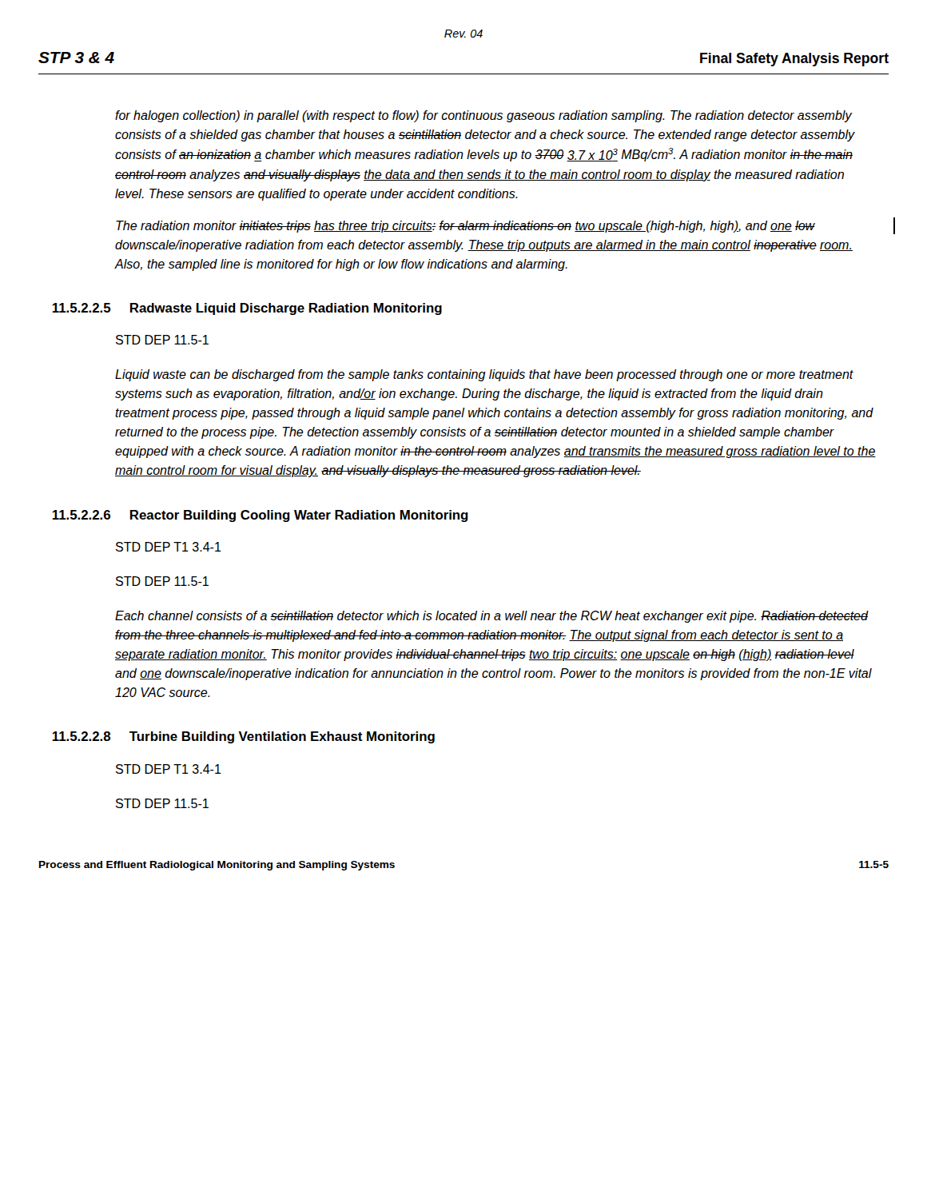Rev. 04
STP 3 & 4
Final Safety Analysis Report
for halogen collection) in parallel (with respect to flow) for continuous gaseous radiation sampling. The radiation detector assembly consists of a shielded gas chamber that houses a scintillation detector and a check source. The extended range detector assembly consists of an ionization a chamber which measures radiation levels up to 3700 3.7 x 103 MBq/cm3. A radiation monitor in the main control room analyzes and visually displays the data and then sends it to the main control room to display the measured radiation level. These sensors are qualified to operate under accident conditions.
The radiation monitor initiates trips has three trip circuits: for alarm indications on two upscale (high-high, high), and one low downscale/inoperative radiation from each detector assembly. These trip outputs are alarmed in the main control inoperative room. Also, the sampled line is monitored for high or low flow indications and alarming.
11.5.2.2.5 Radwaste Liquid Discharge Radiation Monitoring
STD DEP 11.5-1
Liquid waste can be discharged from the sample tanks containing liquids that have been processed through one or more treatment systems such as evaporation, filtration, and/or ion exchange. During the discharge, the liquid is extracted from the liquid drain treatment process pipe, passed through a liquid sample panel which contains a detection assembly for gross radiation monitoring, and returned to the process pipe. The detection assembly consists of a scintillation detector mounted in a shielded sample chamber equipped with a check source. A radiation monitor in the control room analyzes and transmits the measured gross radiation level to the main control room for visual display. and visually displays the measured gross radiation level.
11.5.2.2.6 Reactor Building Cooling Water Radiation Monitoring
STD DEP T1 3.4-1
STD DEP 11.5-1
Each channel consists of a scintillation detector which is located in a well near the RCW heat exchanger exit pipe. Radiation detected from the three channels is multiplexed and fed into a common radiation monitor. The output signal from each detector is sent to a separate radiation monitor. This monitor provides individual channel trips two trip circuits: one upscale on high (high) radiation level and one downscale/inoperative indication for annunciation in the control room. Power to the monitors is provided from the non-1E vital 120 VAC source.
11.5.2.2.8 Turbine Building Ventilation Exhaust Monitoring
STD DEP T1 3.4-1
STD DEP 11.5-1
Process and Effluent Radiological Monitoring and Sampling Systems
11.5-5